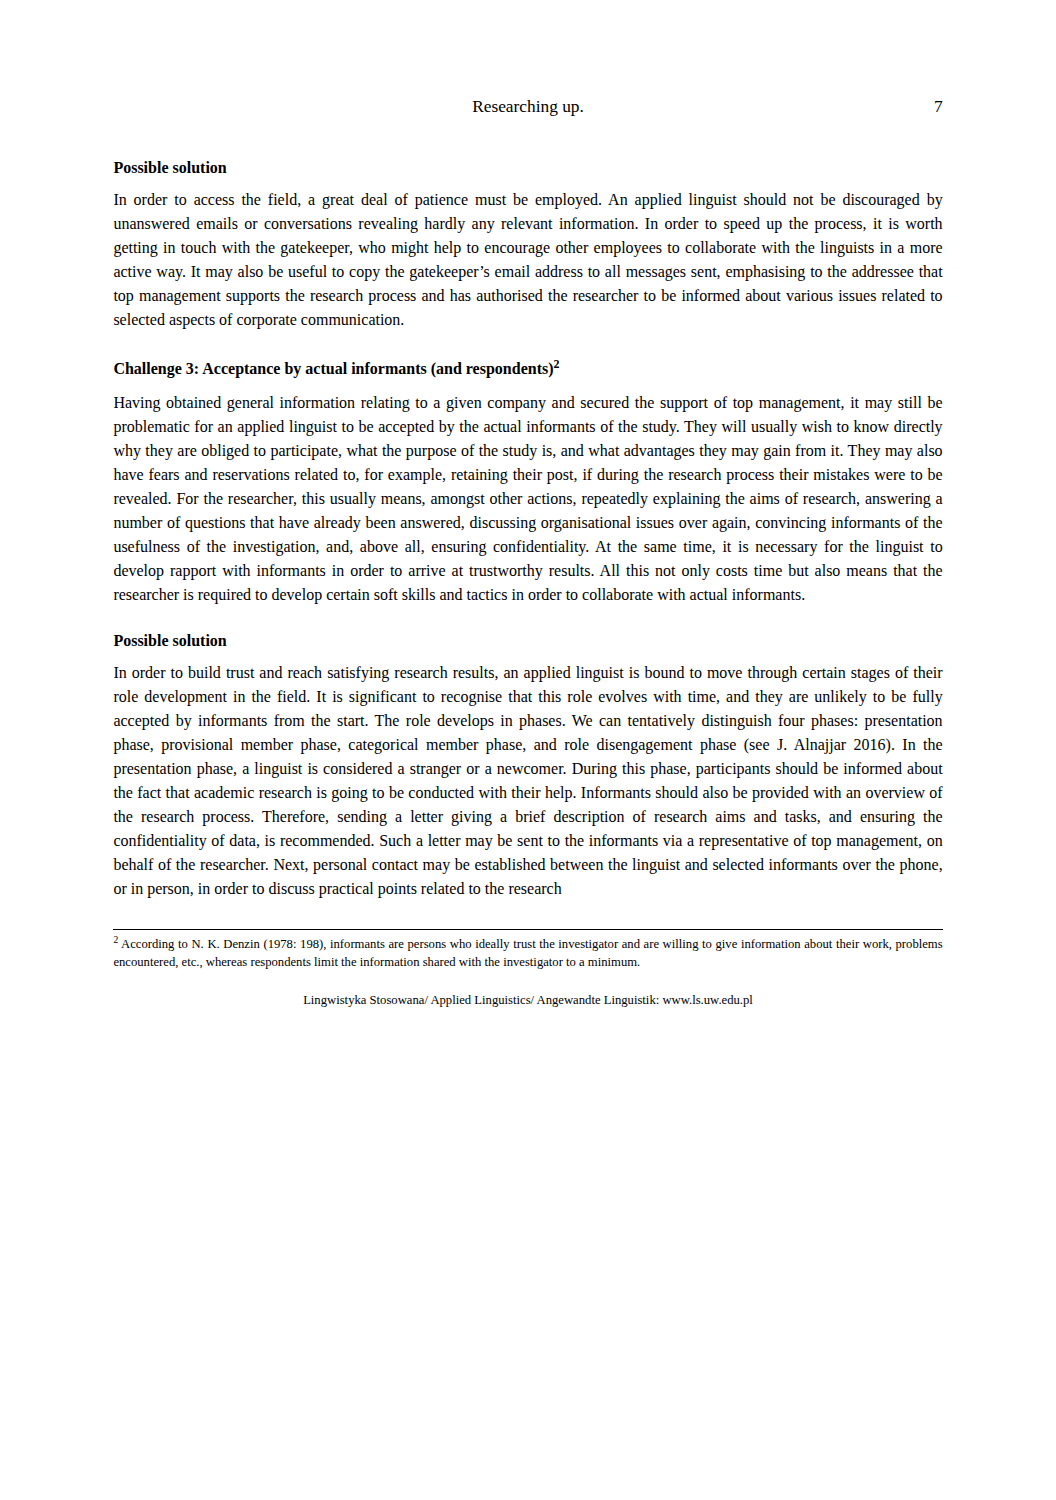Researching up. 7
Possible solution
In order to access the field, a great deal of patience must be employed. An applied linguist should not be discouraged by unanswered emails or conversations revealing hardly any relevant information. In order to speed up the process, it is worth getting in touch with the gatekeeper, who might help to encourage other employees to collaborate with the linguists in a more active way. It may also be useful to copy the gatekeeper’s email address to all messages sent, emphasising to the addressee that top management supports the research process and has authorised the researcher to be informed about various issues related to selected aspects of corporate communication.
Challenge 3: Acceptance by actual informants (and respondents)2
Having obtained general information relating to a given company and secured the support of top management, it may still be problematic for an applied linguist to be accepted by the actual informants of the study. They will usually wish to know directly why they are obliged to participate, what the purpose of the study is, and what advantages they may gain from it. They may also have fears and reservations related to, for example, retaining their post, if during the research process their mistakes were to be revealed. For the researcher, this usually means, amongst other actions, repeatedly explaining the aims of research, answering a number of questions that have already been answered, discussing organisational issues over again, convincing informants of the usefulness of the investigation, and, above all, ensuring confidentiality. At the same time, it is necessary for the linguist to develop rapport with informants in order to arrive at trustworthy results. All this not only costs time but also means that the researcher is required to develop certain soft skills and tactics in order to collaborate with actual informants.
Possible solution
In order to build trust and reach satisfying research results, an applied linguist is bound to move through certain stages of their role development in the field. It is significant to recognise that this role evolves with time, and they are unlikely to be fully accepted by informants from the start. The role develops in phases. We can tentatively distinguish four phases: presentation phase, provisional member phase, categorical member phase, and role disengagement phase (see J. Alnajjar 2016). In the presentation phase, a linguist is considered a stranger or a newcomer. During this phase, participants should be informed about the fact that academic research is going to be conducted with their help. Informants should also be provided with an overview of the research process. Therefore, sending a letter giving a brief description of research aims and tasks, and ensuring the confidentiality of data, is recommended. Such a letter may be sent to the informants via a representative of top management, on behalf of the researcher. Next, personal contact may be established between the linguist and selected informants over the phone, or in person, in order to discuss practical points related to the research
2 According to N. K. Denzin (1978: 198), informants are persons who ideally trust the investigator and are willing to give information about their work, problems encountered, etc., whereas respondents limit the information shared with the investigator to a minimum.
Lingwistyka Stosowana/ Applied Linguistics/ Angewandte Linguistik: www.ls.uw.edu.pl